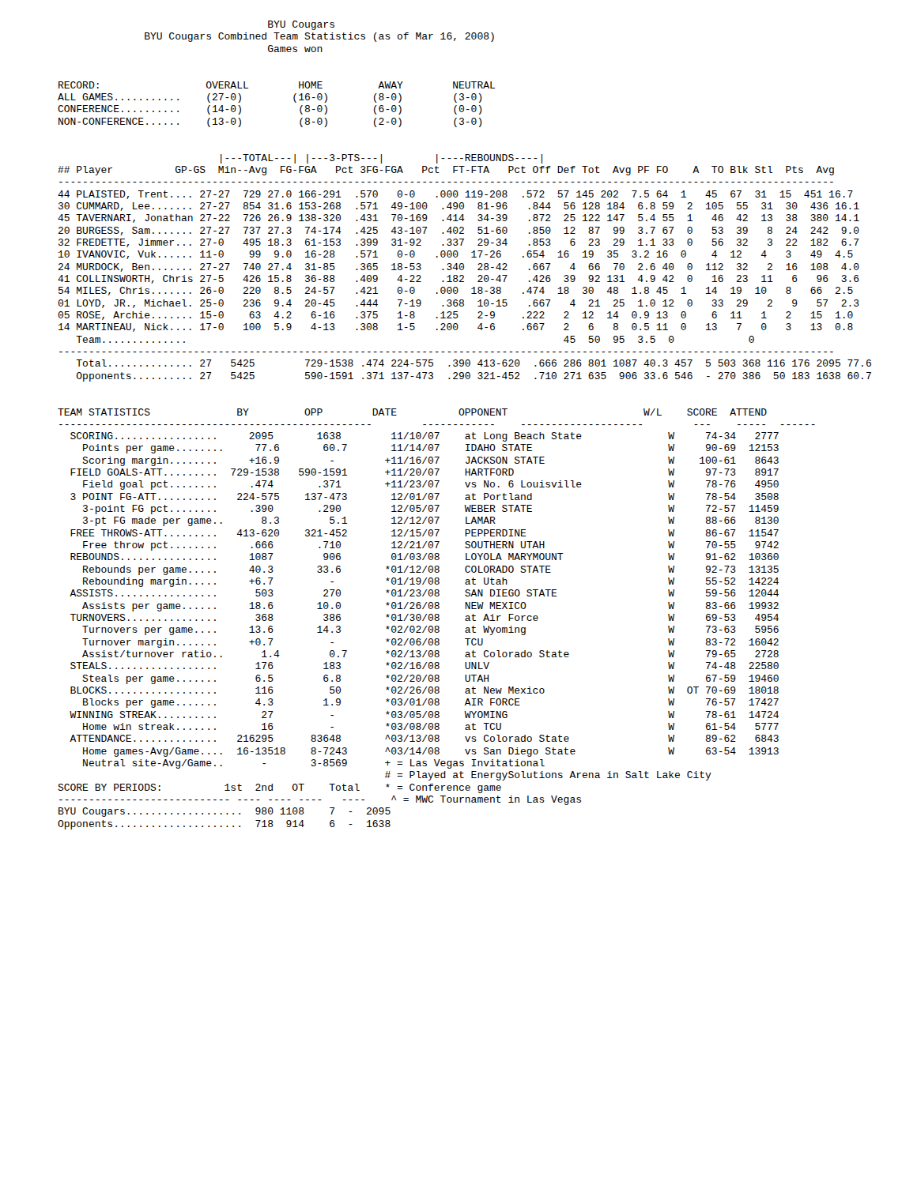BYU Cougars
                BYU Cougars Combined Team Statistics (as of Mar 16, 2008)
                                    Games won


  RECORD:                 OVERALL        HOME         AWAY        NEUTRAL
  ALL GAMES...........    (27-0)        (16-0)       (8-0)        (3-0)
  CONFERENCE..........    (14-0)         (8-0)       (6-0)        (0-0)
  NON-CONFERENCE......    (13-0)         (8-0)       (2-0)        (3-0)


                            |---TOTAL---| |---3-PTS---|        |----REBOUNDS----|
  ## Player          GP-GS  Min--Avg  FG-FGA   Pct 3FG-FGA   Pct  FT-FTA   Pct Off Def Tot  Avg PF FO    A  TO Blk Stl  Pts  Avg
  ------------------------------------------------------------------------------------------------------------------------------
  44 PLAISTED, Trent.... 27-27  729 27.0 166-291  .570   0-0   .000 119-208  .572  57 145 202  7.5 64  1   45  67  31  15  451 16.7
  30 CUMMARD, Lee....... 27-27  854 31.6 153-268  .571  49-100  .490  81-96   .844  56 128 184  6.8 59  2  105  55  31  30  436 16.1
  45 TAVERNARI, Jonathan 27-22  726 26.9 138-320  .431  70-169  .414  34-39   .872  25 122 147  5.4 55  1   46  42  13  38  380 14.1
  20 BURGESS, Sam....... 27-27  737 27.3  74-174  .425  43-107  .402  51-60   .850  12  87  99  3.7 67  0   53  39   8  24  242  9.0
  32 FREDETTE, Jimmer... 27-0   495 18.3  61-153  .399  31-92   .337  29-34   .853   6  23  29  1.1 33  0   56  32   3  22  182  6.7
  10 IVANOVIC, Vuk...... 11-0    99  9.0  16-28   .571   0-0   .000  17-26   .654  16  19  35  3.2 16  0    4  12   4   3   49  4.5
  24 MURDOCK, Ben....... 27-27  740 27.4  31-85   .365  18-53   .340  28-42   .667   4  66  70  2.6 40  0  112  32   2  16  108  4.0
  41 COLLINSWORTH, Chris 27-5   426 15.8  36-88   .409   4-22   .182  20-47   .426  39  92 131  4.9 42  0   16  23  11   6   96  3.6
  54 MILES, Chris....... 26-0   220  8.5  24-57   .421   0-0   .000  18-38   .474  18  30  48  1.8 45  1   14  19  10   8   66  2.5
  01 LOYD, JR., Michael. 25-0   236  9.4  20-45   .444   7-19   .368  10-15   .667   4  21  25  1.0 12  0   33  29   2   9   57  2.3
  05 ROSE, Archie....... 15-0    63  4.2   6-16   .375   1-8   .125   2-9    .222   2  12  14  0.9 13  0    6  11   1   2   15  1.0
  14 MARTINEAU, Nick.... 17-0   100  5.9   4-13   .308   1-5   .200   4-6    .667   2   6   8  0.5 11  0   13   7   0   3   13  0.8
     Team..............                                                             45  50  95  3.5  0            0
  ------------------------------------------------------------------------------------------------------------------------------
     Total.............. 27   5425        729-1538 .474 224-575  .390 413-620  .666 286 801 1087 40.3 457  5 503 368 116 176 2095 77.6
     Opponents.......... 27   5425        590-1591 .371 137-473  .290 321-452  .710 271 635  906 33.6 546  - 270 386  50 183 1638 60.7


  TEAM STATISTICS              BY         OPP        DATE          OPPONENT                      W/L    SCORE  ATTEND
  ---------------------------------------------------        ------------    --------------------        ---    -----  ------
    SCORING.................     2095       1638        11/10/07    at Long Beach State              W     74-34   2777
      Points per game........     77.6       60.7       11/14/07    IDAHO STATE                      W     90-69  12153
      Scoring margin........     +16.9        -        +11/16/07    JACKSON STATE                    W    100-61   8643
    FIELD GOALS-ATT.........  729-1538   590-1591      +11/20/07    HARTFORD                         W     97-73   8917
      Field goal pct........     .474       .371       +11/23/07    vs No. 6 Louisville              W     78-76   4950
    3 POINT FG-ATT..........   224-575    137-473       12/01/07    at Portland                      W     78-54   3508
      3-point FG pct........     .390       .290        12/05/07    WEBER STATE                      W     72-57  11459
      3-pt FG made per game..      8.3        5.1       12/12/07    LAMAR                            W     88-66   8130
    FREE THROWS-ATT.........   413-620    321-452       12/15/07    PEPPERDINE                       W     86-67  11547
      Free throw pct........     .666       .710        12/21/07    SOUTHERN UTAH                    W     70-55   9742
    REBOUNDS................     1087        906        01/03/08    LOYOLA MARYMOUNT                 W     91-62  10360
      Rebounds per game.....     40.3       33.6       *01/12/08    COLORADO STATE                   W     92-73  13135
      Rebounding margin.....     +6.7         -        *01/19/08    at Utah                          W     55-52  14224
    ASSISTS.................      503        270       *01/23/08    SAN DIEGO STATE                  W     59-56  12044
      Assists per game......     18.6       10.0       *01/26/08    NEW MEXICO                       W     83-66  19932
    TURNOVERS...............      368        386       *01/30/08    at Air Force                     W     69-53   4954
      Turnovers per game....     13.6       14.3       *02/02/08    at Wyoming                       W     73-63   5956
      Turnover margin.......     +0.7         -        *02/06/08    TCU                              W     83-72  16042
      Assist/turnover ratio..      1.4        0.7      *02/13/08    at Colorado State                W     79-65   2728
    STEALS..................      176        183       *02/16/08    UNLV                             W     74-48  22580
      Steals per game.......      6.5        6.8       *02/20/08    UTAH                             W     67-59  19460
    BLOCKS..................      116         50       *02/26/08    at New Mexico                    W  OT 70-69  18018
      Blocks per game.......      4.3        1.9       *03/01/08    AIR FORCE                        W     76-57  17427
    WINNING STREAK..........       27         -        *03/05/08    WYOMING                          W     78-61  14724
      Home win streak.......       16         -        *03/08/08    at TCU                           W     61-54   5777
    ATTENDANCE..............   216295      83648       ^03/13/08    vs Colorado State                W     89-62   6843
      Home games-Avg/Game....  16-13518    8-7243      ^03/14/08    vs San Diego State               W     63-54  13913
      Neutral site-Avg/Game..      -       3-8569      + = Las Vegas Invitational
                                                       # = Played at EnergySolutions Arena in Salt Lake City
  SCORE BY PERIODS:          1st  2nd   OT    Total    * = Conference game
  ---------------------------- ---- ---- ----   ----    ^ = MWC Tournament in Las Vegas
  BYU Cougars...................  980 1108    7  -  2095
  Opponents.....................  718  914    6  -  1638